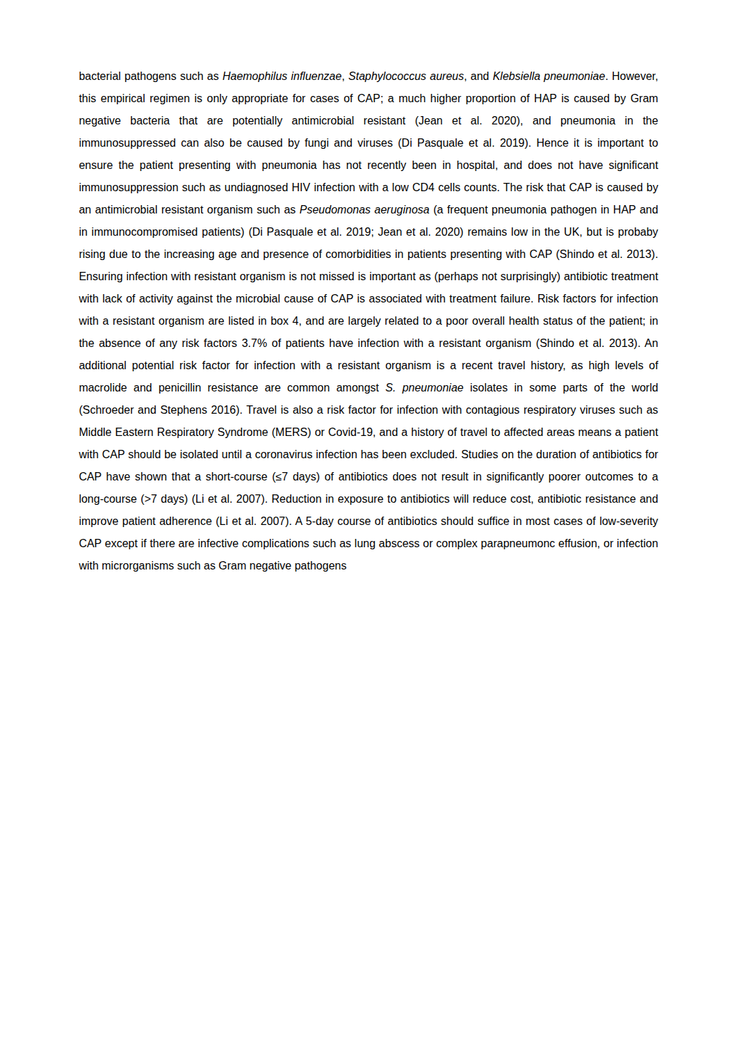bacterial pathogens such as Haemophilus influenzae, Staphylococcus aureus, and Klebsiella pneumoniae. However, this empirical regimen is only appropriate for cases of CAP; a much higher proportion of HAP is caused by Gram negative bacteria that are potentially antimicrobial resistant (Jean et al. 2020), and pneumonia in the immunosuppressed can also be caused by fungi and viruses (Di Pasquale et al. 2019). Hence it is important to ensure the patient presenting with pneumonia has not recently been in hospital, and does not have significant immunosuppression such as undiagnosed HIV infection with a low CD4 cells counts. The risk that CAP is caused by an antimicrobial resistant organism such as Pseudomonas aeruginosa (a frequent pneumonia pathogen in HAP and in immunocompromised patients) (Di Pasquale et al. 2019; Jean et al. 2020) remains low in the UK, but is probaby rising due to the increasing age and presence of comorbidities in patients presenting with CAP (Shindo et al. 2013). Ensuring infection with resistant organism is not missed is important as (perhaps not surprisingly) antibiotic treatment with lack of activity against the microbial cause of CAP is associated with treatment failure. Risk factors for infection with a resistant organism are listed in box 4, and are largely related to a poor overall health status of the patient; in the absence of any risk factors 3.7% of patients have infection with a resistant organism (Shindo et al. 2013). An additional potential risk factor for infection with a resistant organism is a recent travel history, as high levels of macrolide and penicillin resistance are common amongst S. pneumoniae isolates in some parts of the world (Schroeder and Stephens 2016). Travel is also a risk factor for infection with contagious respiratory viruses such as Middle Eastern Respiratory Syndrome (MERS) or Covid-19, and a history of travel to affected areas means a patient with CAP should be isolated until a coronavirus infection has been excluded. Studies on the duration of antibiotics for CAP have shown that a short-course (≤7 days) of antibiotics does not result in significantly poorer outcomes to a long-course (>7 days) (Li et al. 2007). Reduction in exposure to antibiotics will reduce cost, antibiotic resistance and improve patient adherence (Li et al. 2007). A 5-day course of antibiotics should suffice in most cases of low-severity CAP except if there are infective complications such as lung abscess or complex parapneumonc effusion, or infection with microrganisms such as Gram negative pathogens